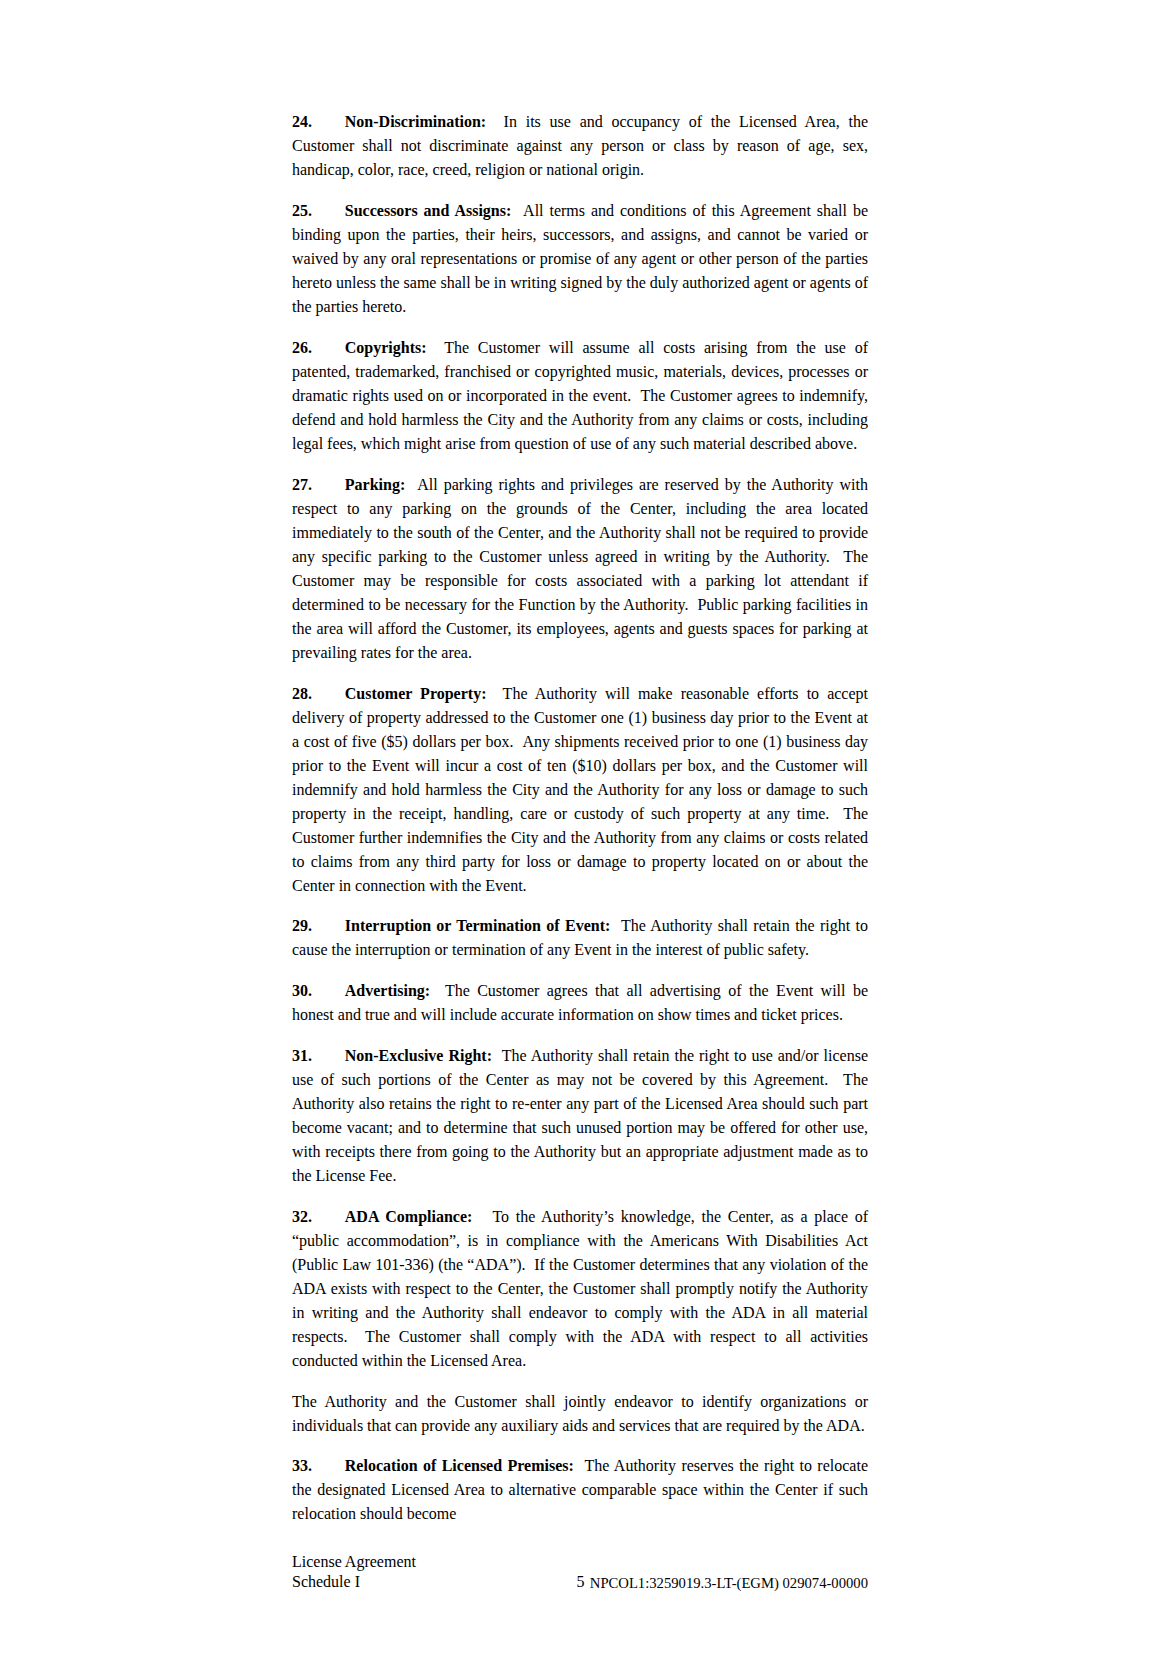24. Non-Discrimination: In its use and occupancy of the Licensed Area, the Customer shall not discriminate against any person or class by reason of age, sex, handicap, color, race, creed, religion or national origin.
25. Successors and Assigns: All terms and conditions of this Agreement shall be binding upon the parties, their heirs, successors, and assigns, and cannot be varied or waived by any oral representations or promise of any agent or other person of the parties hereto unless the same shall be in writing signed by the duly authorized agent or agents of the parties hereto.
26. Copyrights: The Customer will assume all costs arising from the use of patented, trademarked, franchised or copyrighted music, materials, devices, processes or dramatic rights used on or incorporated in the event. The Customer agrees to indemnify, defend and hold harmless the City and the Authority from any claims or costs, including legal fees, which might arise from question of use of any such material described above.
27. Parking: All parking rights and privileges are reserved by the Authority with respect to any parking on the grounds of the Center, including the area located immediately to the south of the Center, and the Authority shall not be required to provide any specific parking to the Customer unless agreed in writing by the Authority. The Customer may be responsible for costs associated with a parking lot attendant if determined to be necessary for the Function by the Authority. Public parking facilities in the area will afford the Customer, its employees, agents and guests spaces for parking at prevailing rates for the area.
28. Customer Property: The Authority will make reasonable efforts to accept delivery of property addressed to the Customer one (1) business day prior to the Event at a cost of five ($5) dollars per box. Any shipments received prior to one (1) business day prior to the Event will incur a cost of ten ($10) dollars per box, and the Customer will indemnify and hold harmless the City and the Authority for any loss or damage to such property in the receipt, handling, care or custody of such property at any time. The Customer further indemnifies the City and the Authority from any claims or costs related to claims from any third party for loss or damage to property located on or about the Center in connection with the Event.
29. Interruption or Termination of Event: The Authority shall retain the right to cause the interruption or termination of any Event in the interest of public safety.
30. Advertising: The Customer agrees that all advertising of the Event will be honest and true and will include accurate information on show times and ticket prices.
31. Non-Exclusive Right: The Authority shall retain the right to use and/or license use of such portions of the Center as may not be covered by this Agreement. The Authority also retains the right to re-enter any part of the Licensed Area should such part become vacant; and to determine that such unused portion may be offered for other use, with receipts there from going to the Authority but an appropriate adjustment made as to the License Fee.
32. ADA Compliance: To the Authority’s knowledge, the Center, as a place of “public accommodation”, is in compliance with the Americans With Disabilities Act (Public Law 101-336) (the “ADA”). If the Customer determines that any violation of the ADA exists with respect to the Center, the Customer shall promptly notify the Authority in writing and the Authority shall endeavor to comply with the ADA in all material respects. The Customer shall comply with the ADA with respect to all activities conducted within the Licensed Area.
The Authority and the Customer shall jointly endeavor to identify organizations or individuals that can provide any auxiliary aids and services that are required by the ADA.
33. Relocation of Licensed Premises: The Authority reserves the right to relocate the designated Licensed Area to alternative comparable space within the Center if such relocation should become
License Agreement
Schedule I 5 NPCOL1:3259019.3-LT-(EGM) 029074-00000